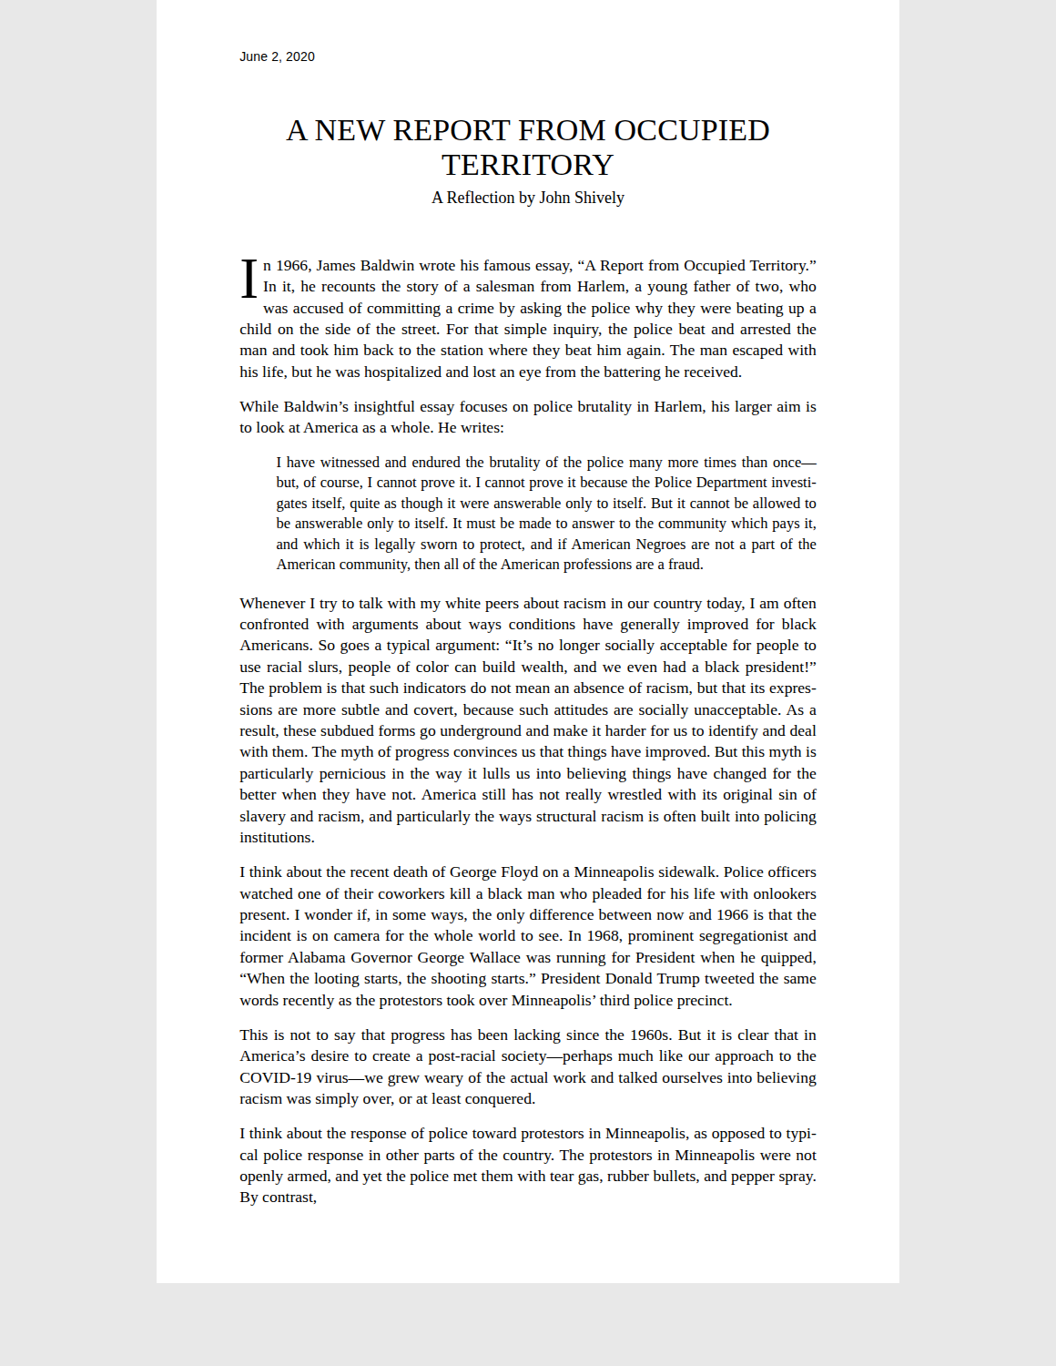June 2, 2020
A NEW REPORT FROM OCCUPIED TERRITORY
A Reflection by John Shively
In 1966, James Baldwin wrote his famous essay, “A Report from Occupied Territory.” In it, he recounts the story of a salesman from Harlem, a young father of two, who was accused of committing a crime by asking the police why they were beating up a child on the side of the street. For that simple inquiry, the police beat and arrested the man and took him back to the station where they beat him again. The man escaped with his life, but he was hospitalized and lost an eye from the battering he received.
While Baldwin’s insightful essay focuses on police brutality in Harlem, his larger aim is to look at America as a whole. He writes:
I have witnessed and endured the brutality of the police many more times than once—but, of course, I cannot prove it. I cannot prove it because the Police Department investigates itself, quite as though it were answerable only to itself. But it cannot be allowed to be answerable only to itself. It must be made to answer to the community which pays it, and which it is legally sworn to protect, and if American Negroes are not a part of the American community, then all of the American professions are a fraud.
Whenever I try to talk with my white peers about racism in our country today, I am often confronted with arguments about ways conditions have generally improved for black Americans. So goes a typical argument: “It’s no longer socially acceptable for people to use racial slurs, people of color can build wealth, and we even had a black president!” The problem is that such indicators do not mean an absence of racism, but that its expressions are more subtle and covert, because such attitudes are socially unacceptable. As a result, these subdued forms go underground and make it harder for us to identify and deal with them. The myth of progress convinces us that things have improved. But this myth is particularly pernicious in the way it lulls us into believing things have changed for the better when they have not. America still has not really wrestled with its original sin of slavery and racism, and particularly the ways structural racism is often built into policing institutions.
I think about the recent death of George Floyd on a Minneapolis sidewalk. Police officers watched one of their coworkers kill a black man who pleaded for his life with onlookers present. I wonder if, in some ways, the only difference between now and 1966 is that the incident is on camera for the whole world to see. In 1968, prominent segregationist and former Alabama Governor George Wallace was running for President when he quipped, “When the looting starts, the shooting starts.” President Donald Trump tweeted the same words recently as the protestors took over Minneapolis’ third police precinct.
This is not to say that progress has been lacking since the 1960s. But it is clear that in America’s desire to create a post-racial society—perhaps much like our approach to the COVID-19 virus—we grew weary of the actual work and talked ourselves into believing racism was simply over, or at least conquered.
I think about the response of police toward protestors in Minneapolis, as opposed to typical police response in other parts of the country. The protestors in Minneapolis were not openly armed, and yet the police met them with tear gas, rubber bullets, and pepper spray. By contrast,